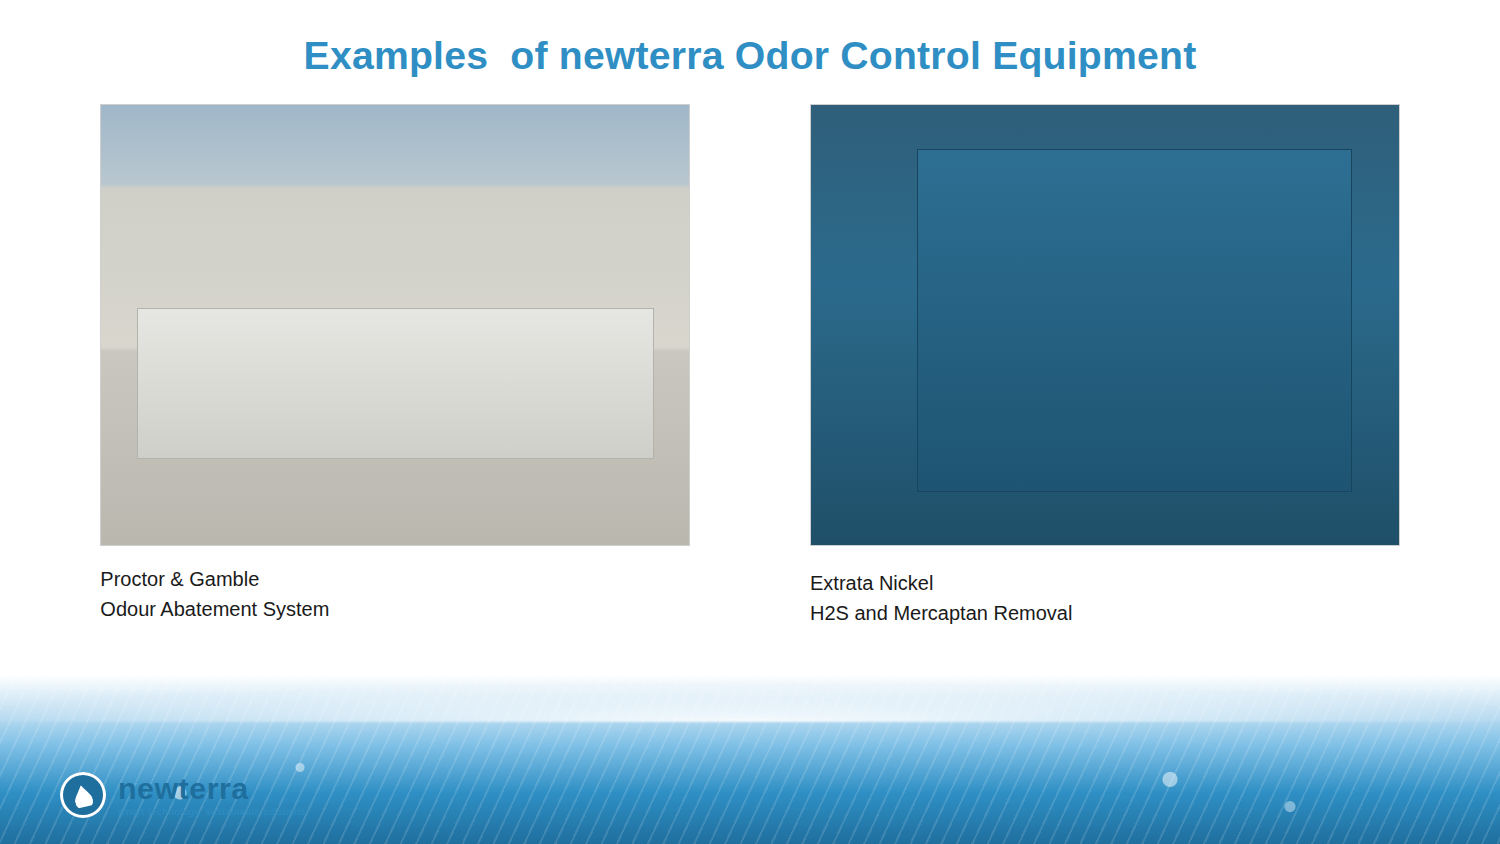Examples of newterra Odor Control Equipment
Proctor & Gamble Odour Abatement System
Extrata Nickel H2S and Mercaptan Removal
newterra smart technology. sustainable solutions.